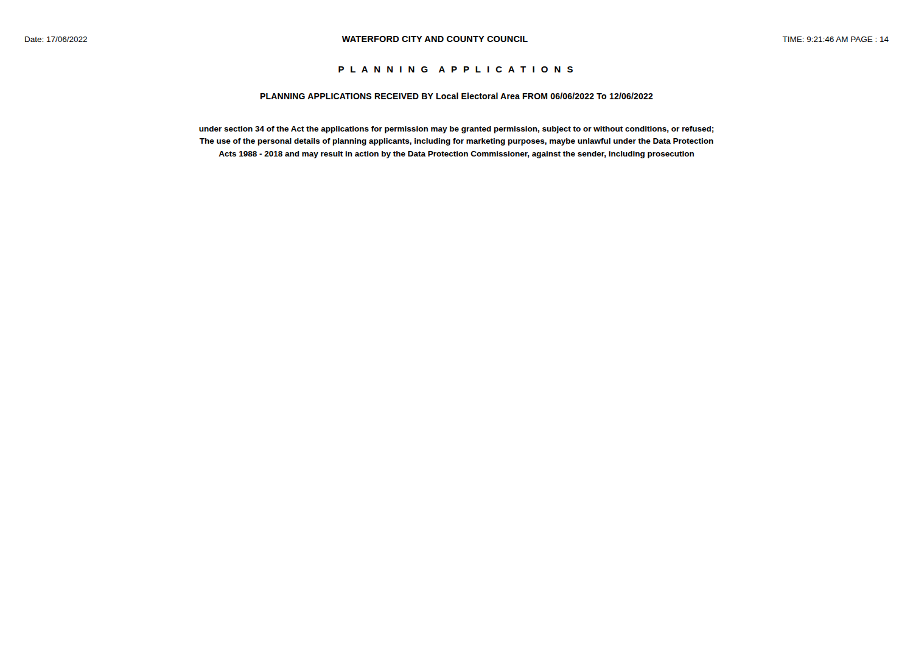Date: 17/06/2022
WATERFORD CITY AND COUNTY COUNCIL
TIME: 9:21:46 AM PAGE : 14
P L A N N I N G A P P L I C A T I O N S
PLANNING APPLICATIONS RECEIVED BY Local Electoral Area FROM 06/06/2022 To 12/06/2022
under section 34 of the Act the applications for permission may be granted permission, subject to or without conditions, or refused;
The use of the personal details of planning applicants, including for marketing purposes, maybe unlawful under the Data Protection
Acts 1988 - 2018 and may result in action by the Data Protection Commissioner, against the sender, including prosecution